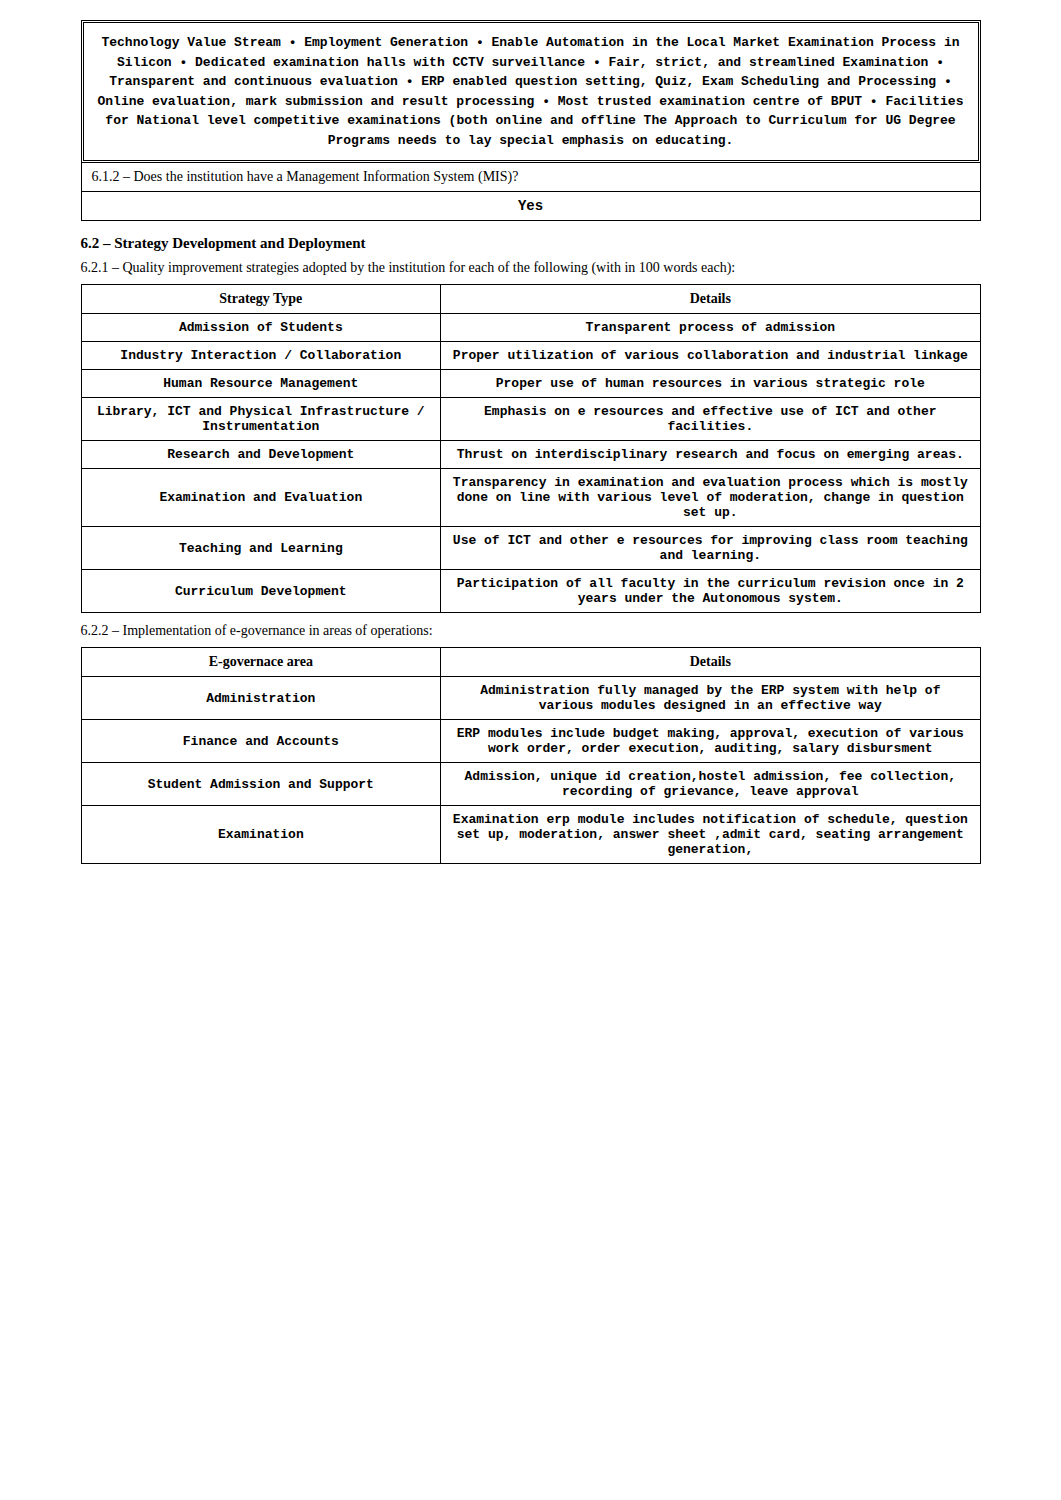Technology Value Stream • Employment Generation • Enable Automation in the Local Market Examination Process in Silicon • Dedicated examination halls with CCTV surveillance • Fair, strict, and streamlined Examination • Transparent and continuous evaluation • ERP enabled question setting, Quiz, Exam Scheduling and Processing • Online evaluation, mark submission and result processing • Most trusted examination centre of BPUT • Facilities for National level competitive examinations (both online and offline The Approach to Curriculum for UG Degree Programs needs to lay special emphasis on educating.
6.1.2 – Does the institution have a Management Information System (MIS)?
Yes
6.2 – Strategy Development and Deployment
6.2.1 – Quality improvement strategies adopted by the institution for each of the following (with in 100 words each):
| Strategy Type | Details |
| --- | --- |
| Admission of Students | Transparent process of admission |
| Industry Interaction / Collaboration | Proper utilization of various collaboration and industrial linkage |
| Human Resource Management | Proper use of human resources in various strategic role |
| Library, ICT and Physical Infrastructure / Instrumentation | Emphasis on e resources and effective use of ICT and other facilities. |
| Research and Development | Thrust on interdisciplinary research and focus on emerging areas. |
| Examination and Evaluation | Transparency in examination and evaluation process which is mostly done on line with various level of moderation, change in question set up. |
| Teaching and Learning | Use of ICT and other e resources for improving class room teaching and learning. |
| Curriculum Development | Participation of all faculty in the curriculum revision once in 2 years under the Autonomous system. |
6.2.2 – Implementation of e-governance in areas of operations:
| E-governace area | Details |
| --- | --- |
| Administration | Administration fully managed by the ERP system with help of various modules designed in an effective way |
| Finance and Accounts | ERP modules include budget making, approval, execution of various work order, order execution, auditing, salary disbursment |
| Student Admission and Support | Admission, unique id creation,hostel admission, fee collection, recording of grievance, leave approval |
| Examination | Examination erp module includes notification of schedule, question set up, moderation, answer sheet ,admit card, seating arrangement generation, |